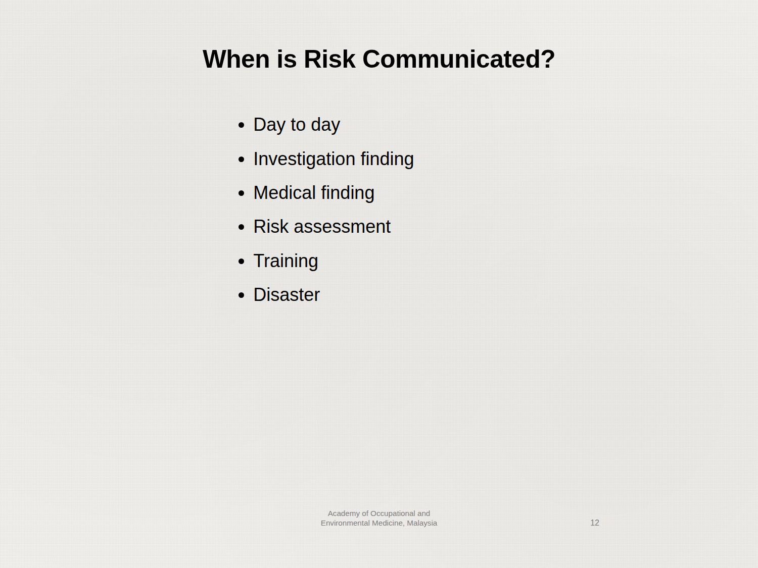When is Risk Communicated?
Day to day
Investigation finding
Medical finding
Risk assessment
Training
Disaster
Academy of Occupational and
Environmental Medicine, Malaysia
12